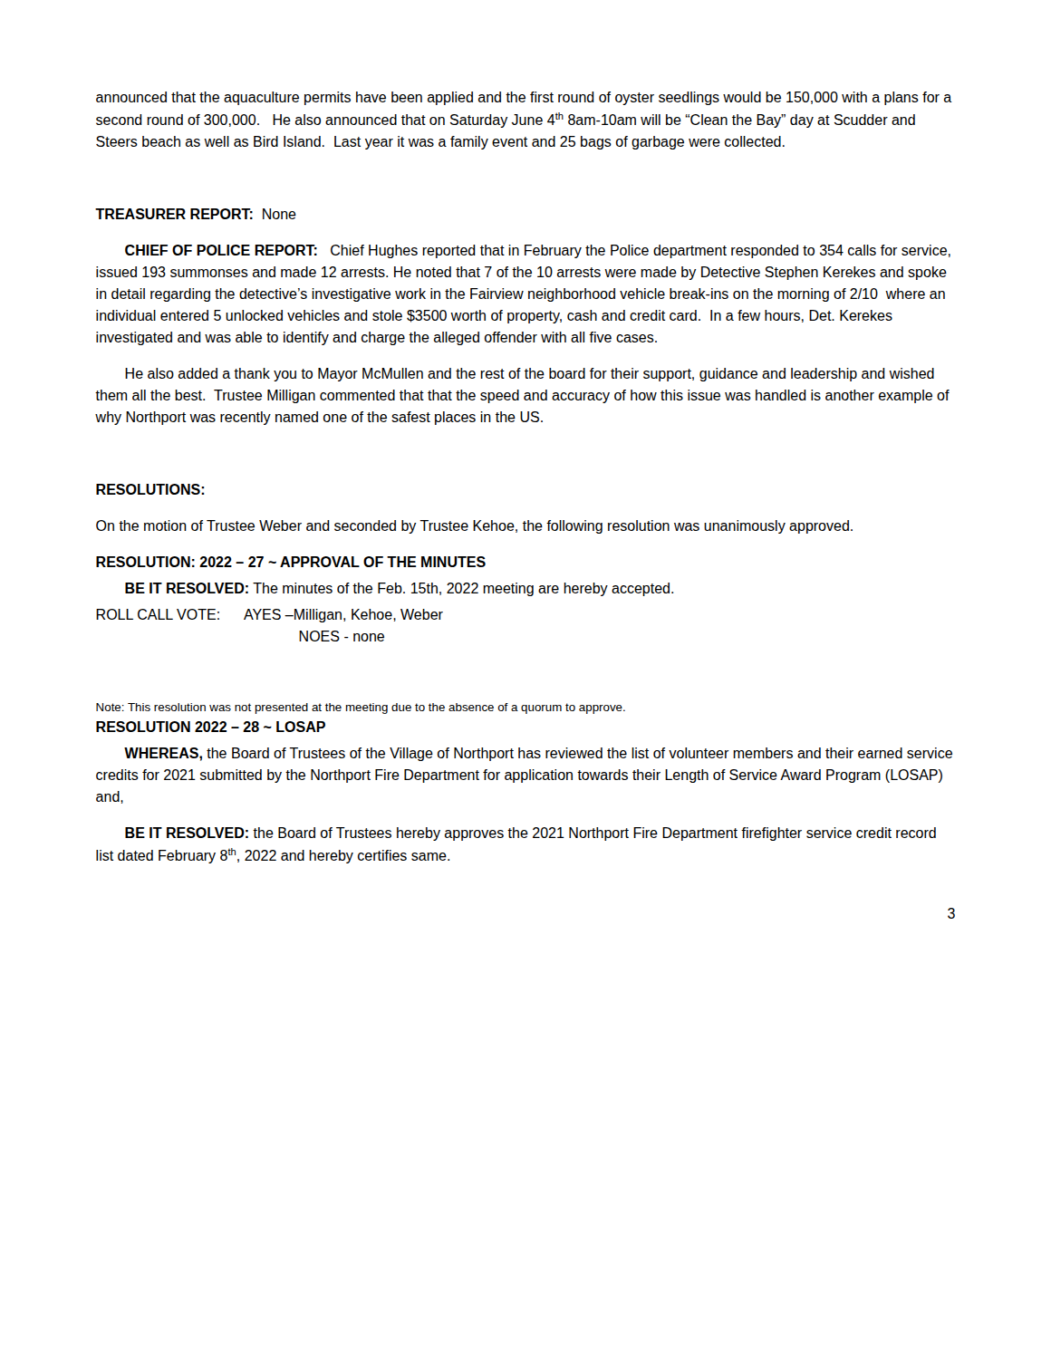announced that the aquaculture permits have been applied and the first round of oyster seedlings would be 150,000 with a plans for a second round of 300,000. He also announced that on Saturday June 4th 8am-10am will be “Clean the Bay” day at Scudder and Steers beach as well as Bird Island. Last year it was a family event and 25 bags of garbage were collected.
TREASURER REPORT: None
CHIEF OF POLICE REPORT: Chief Hughes reported that in February the Police department responded to 354 calls for service, issued 193 summonses and made 12 arrests. He noted that 7 of the 10 arrests were made by Detective Stephen Kerekes and spoke in detail regarding the detective’s investigative work in the Fairview neighborhood vehicle break-ins on the morning of 2/10 where an individual entered 5 unlocked vehicles and stole $3500 worth of property, cash and credit card. In a few hours, Det. Kerekes investigated and was able to identify and charge the alleged offender with all five cases.
He also added a thank you to Mayor McMullen and the rest of the board for their support, guidance and leadership and wished them all the best. Trustee Milligan commented that that the speed and accuracy of how this issue was handled is another example of why Northport was recently named one of the safest places in the US.
RESOLUTIONS:
On the motion of Trustee Weber and seconded by Trustee Kehoe, the following resolution was unanimously approved.
RESOLUTION: 2022 – 27 ~ APPROVAL OF THE MINUTES
BE IT RESOLVED: The minutes of the Feb. 15th, 2022 meeting are hereby accepted.
ROLL CALL VOTE: AYES –Milligan, Kehoe, Weber NOES - none
Note: This resolution was not presented at the meeting due to the absence of a quorum to approve.
RESOLUTION 2022 – 28 ~ LOSAP
WHEREAS, the Board of Trustees of the Village of Northport has reviewed the list of volunteer members and their earned service credits for 2021 submitted by the Northport Fire Department for application towards their Length of Service Award Program (LOSAP) and,
BE IT RESOLVED: the Board of Trustees hereby approves the 2021 Northport Fire Department firefighter service credit record list dated February 8th, 2022 and hereby certifies same.
3